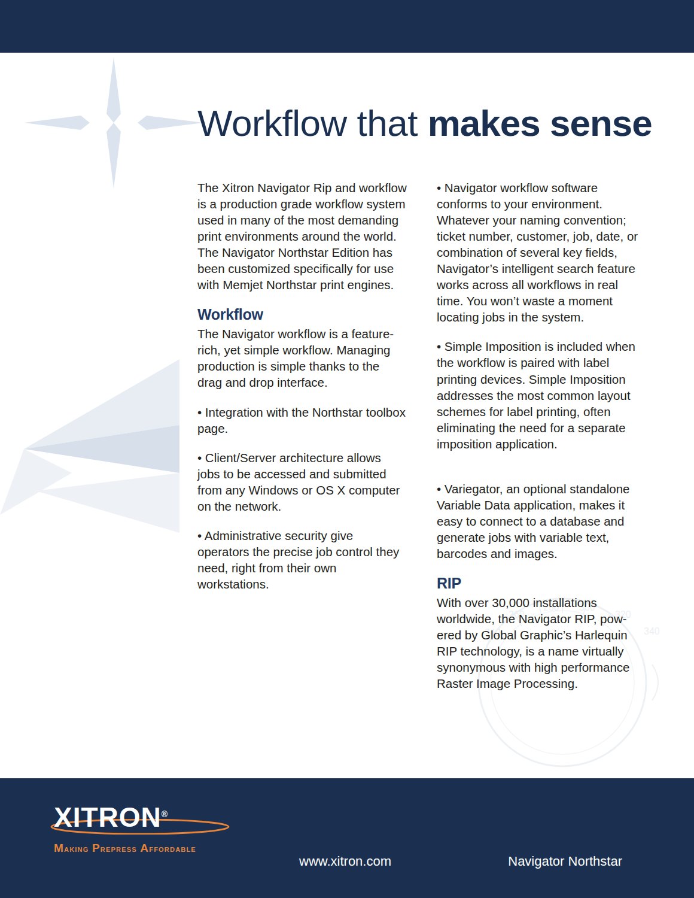280 300 320 340 260 240
Workflow that makes sense
The Xitron Navigator Rip and workflow is a production grade workflow system used in many of the most demanding print environments around the world. The Navigator Northstar Edition has been customized specifically for use with Memjet Northstar print engines.
Workflow
The Navigator workflow is a feature-rich, yet simple workflow. Managing production is simple thanks to the drag and drop interface.
• Integration with the Northstar toolbox page.
• Client/Server architecture allows jobs to be accessed and submitted from any Windows or OS X computer on the network.
• Administrative security give operators the precise job control they need, right from their own workstations.
• Navigator workflow software conforms to your environment. Whatever your naming convention; ticket number, customer, job, date, or combination of several key fields, Navigator’s intelligent search feature works across all workflows in real time. You won’t waste a moment locating jobs in the system.
• Simple Imposition is included when the workflow is paired with label printing devices. Simple Imposition addresses the most common layout schemes for label printing, often eliminating the need for a separate imposition application.
• Variegator, an optional standalone Variable Data application, makes it easy to connect to a database and generate jobs with variable text, barcodes and images.
RIP
With over 30,000 installations worldwide, the Navigator RIP, pow-ered by Global Graphic’s Harlequin RIP technology, is a name virtually synonymous with high performance Raster Image Processing.
XITRON®
Making Prepress Affordable
www.xitron.com
Navigator Northstar